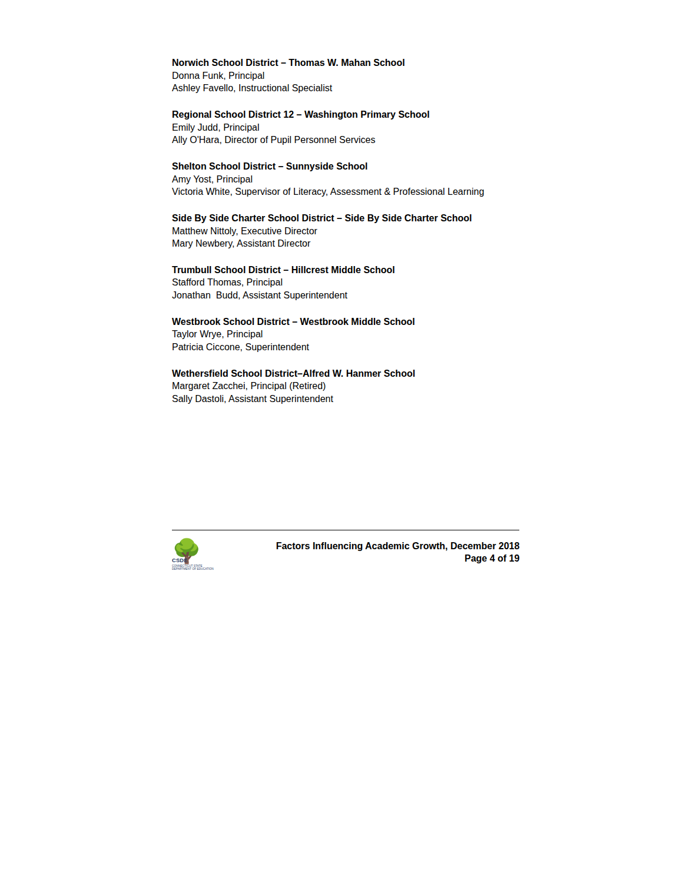Norwich School District – Thomas W. Mahan School
Donna Funk, Principal
Ashley Favello, Instructional Specialist
Regional School District 12 – Washington Primary School
Emily Judd, Principal
Ally O'Hara, Director of Pupil Personnel Services
Shelton School District – Sunnyside School
Amy Yost, Principal
Victoria White, Supervisor of Literacy, Assessment & Professional Learning
Side By Side Charter School District – Side By Side Charter School
Matthew Nittoly, Executive Director
Mary Newbery, Assistant Director
Trumbull School District – Hillcrest Middle School
Stafford Thomas, Principal
Jonathan Budd, Assistant Superintendent
Westbrook School District – Westbrook Middle School
Taylor Wrye, Principal
Patricia Ciccone, Superintendent
Wethersfield School District–Alfred W. Hanmer School
Margaret Zacchei, Principal (Retired)
Sally Dastoli, Assistant Superintendent
🌳 CSDE CONNECTICUT STATE
DEPARTMENT OF EDUCATION
Factors Influencing Academic Growth, December 2018 Page 4 of 19